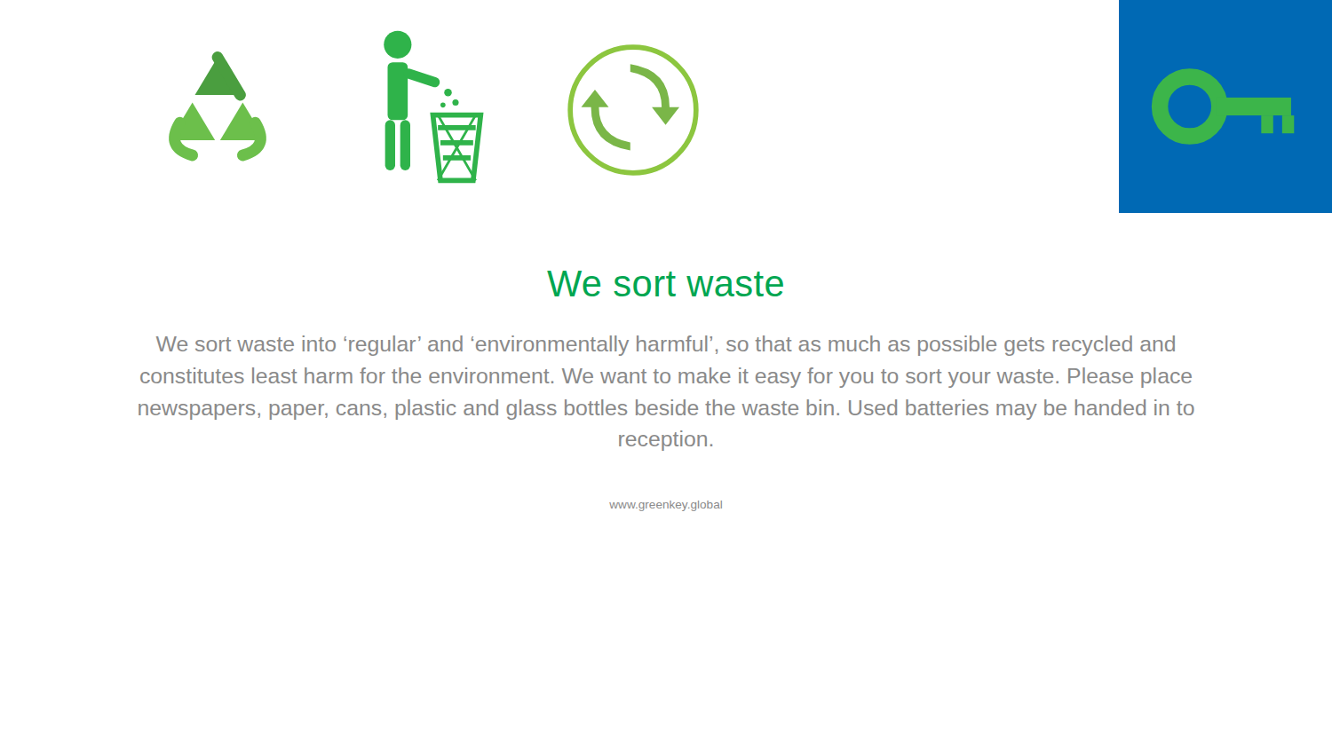We sort waste
We sort waste into ‘regular’ and ‘environmentally harmful’, so that as much as possible gets recycled and constitutes least harm for the environment. We want to make it easy for you to sort your waste. Please place newspapers, paper, cans, plastic and glass bottles beside the waste bin. Used batteries may be handed in to reception.
www.greenkey.global